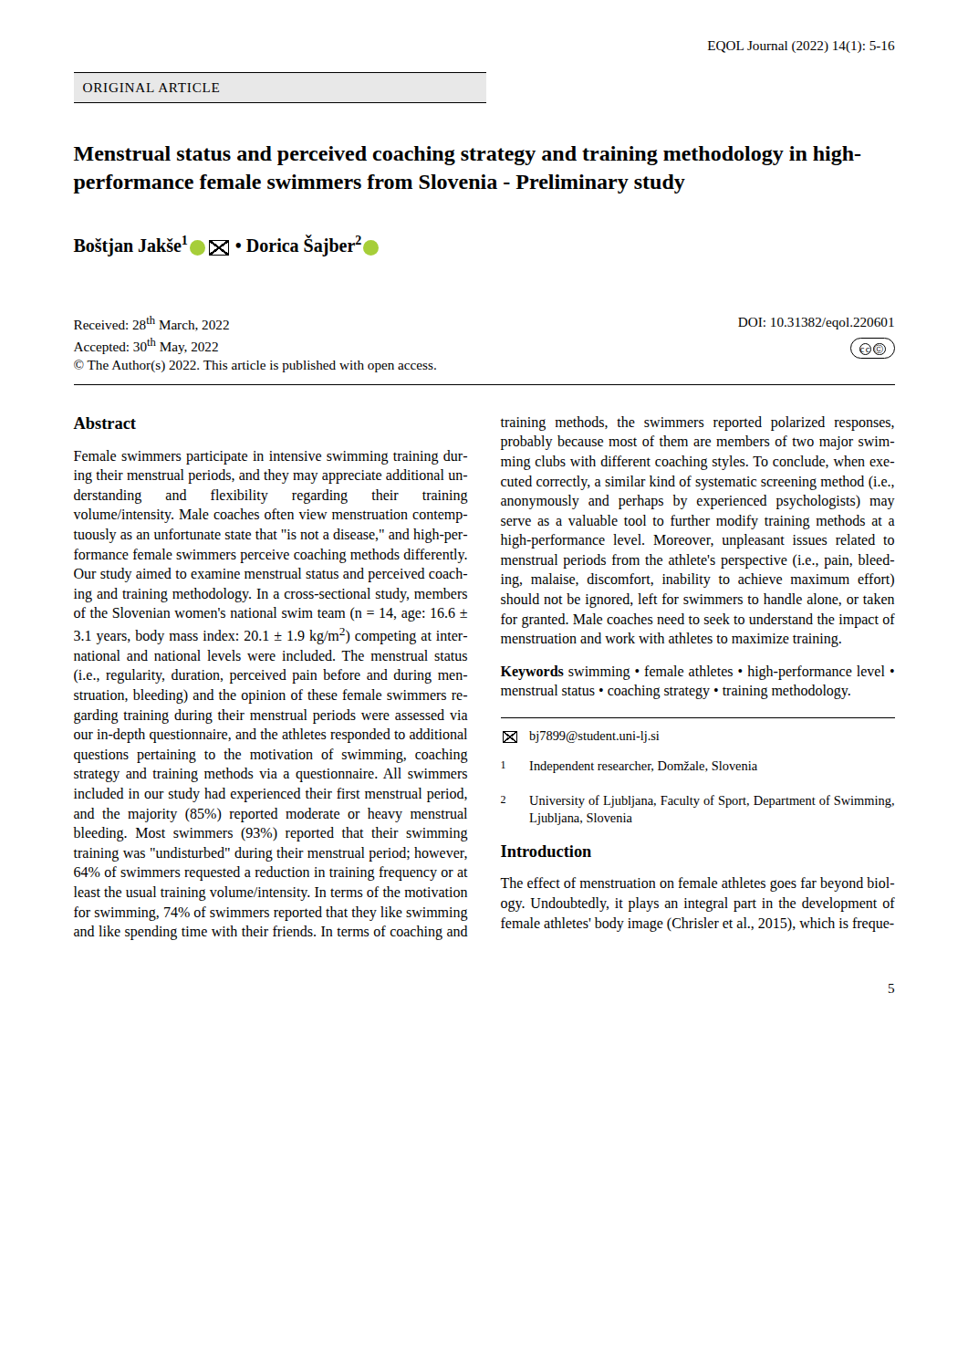EQOL Journal (2022) 14(1): 5-16
ORIGINAL ARTICLE
Menstrual status and perceived coaching strategy and training methodology in high-performance female swimmers from Slovenia - Preliminary study
Boštjan Jakše1 • Dorica Šajber2
Received: 28th March, 2022
Accepted: 30th May, 2022
© The Author(s) 2022. This article is published with open access.
DOI: 10.31382/eqol.220601
ccⒸ
Abstract
Female swimmers participate in intensive swimming training during their menstrual periods, and they may appreciate additional understanding and flexibility regarding their training volume/intensity. Male coaches often view menstruation contemptuously as an unfortunate state that "is not a disease," and high-performance female swimmers perceive coaching methods differently. Our study aimed to examine menstrual status and perceived coaching and training methodology. In a cross-sectional study, members of the Slovenian women's national swim team (n = 14, age: 16.6 ± 3.1 years, body mass index: 20.1 ± 1.9 kg/m2) competing at international and national levels were included. The menstrual status (i.e., regularity, duration, perceived pain before and during menstruation, bleeding) and the opinion of these female swimmers regarding training during their menstrual periods were assessed via our in-depth questionnaire, and the athletes responded to additional questions pertaining to the motivation of swimming, coaching strategy and training methods via a questionnaire. All swimmers included in our study had experienced their first menstrual period, and the majority (85%) reported moderate or heavy menstrual bleeding. Most swimmers (93%) reported that their swimming training was "undisturbed" during their menstrual period; however, 64% of swimmers requested a reduction in training frequency or at least the usual training volume/intensity. In terms of the motivation for swimming, 74% of swimmers reported that they like swimming and like spending time with their friends. In terms of coaching and training methods, the swimmers reported polarized responses, probably because most of them are members of two major swimming clubs with different coaching styles. To conclude, when executed correctly, a similar kind of systematic screening method (i.e., anonymously and perhaps by experienced psychologists) may serve as a valuable tool to further modify training methods at a high-performance level. Moreover, unpleasant issues related to menstrual periods from the athlete's perspective (i.e., pain, bleeding, malaise, discomfort, inability to achieve maximum effort) should not be ignored, left for swimmers to handle alone, or taken for granted. Male coaches need to seek to understand the impact of menstruation and work with athletes to maximize training.
Keywords swimming • female athletes • high-performance level • menstrual status • coaching strategy • training methodology.
bj7899@student.uni-lj.si
1 Independent researcher, Domžale, Slovenia
2 University of Ljubljana, Faculty of Sport, Department of Swimming, Ljubljana, Slovenia
Introduction
The effect of menstruation on female athletes goes far beyond biology. Undoubtedly, it plays an integral part in the development of female athletes' body image (Chrisler et al., 2015), which is freque-
5